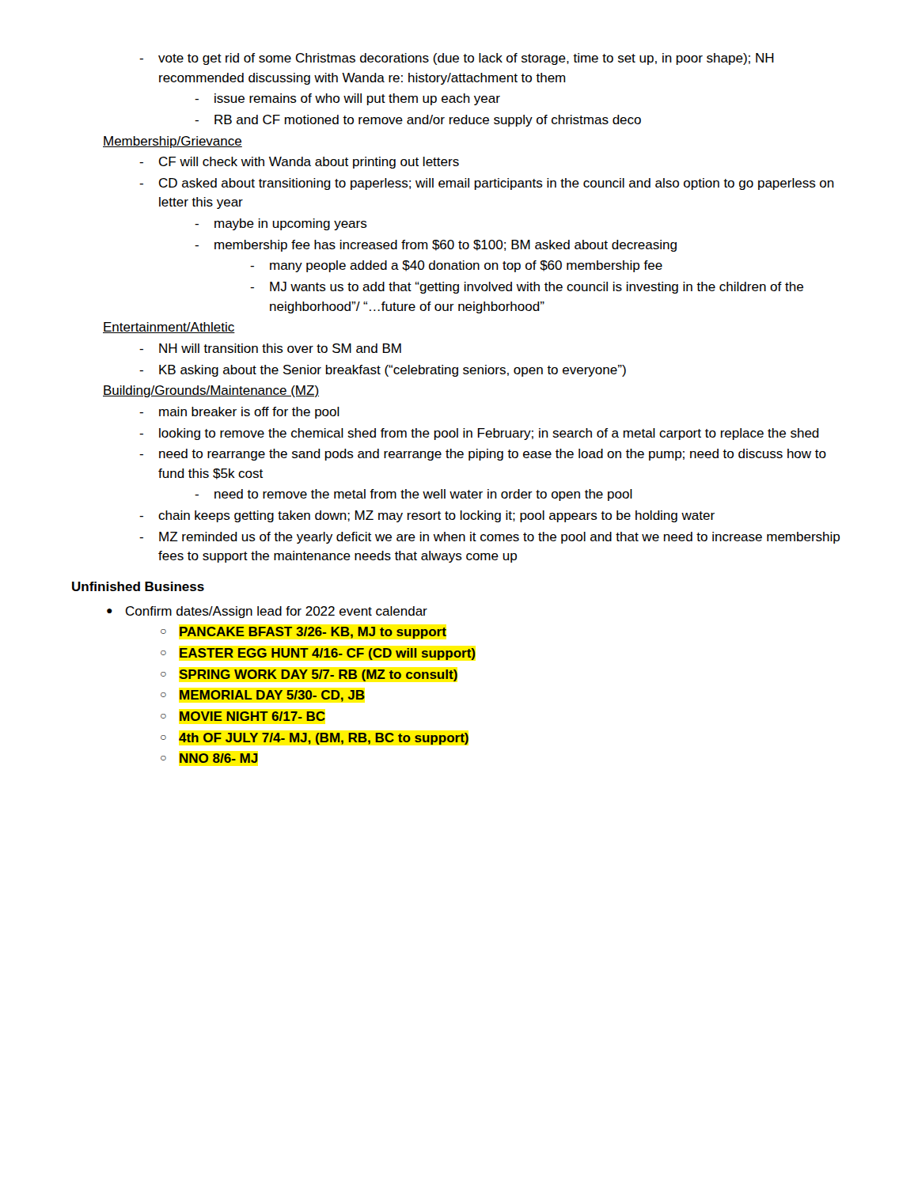vote to get rid of some Christmas decorations (due to lack of storage, time to set up, in poor shape); NH recommended discussing with Wanda re: history/attachment to them
issue remains of who will put them up each year
RB and CF motioned to remove and/or reduce supply of christmas deco
Membership/Grievance
CF will check with Wanda about printing out letters
CD asked about transitioning to paperless; will email participants in the council and also option to go paperless on letter this year
maybe in upcoming years
membership fee has increased from $60 to $100; BM asked about decreasing
many people added a $40 donation on top of $60 membership fee
MJ wants us to add that “getting involved with the council is investing in the children of the neighborhood”/ “…future of our neighborhood”
Entertainment/Athletic
NH will transition this over to SM and BM
KB asking about the Senior breakfast (“celebrating seniors, open to everyone”)
Building/Grounds/Maintenance (MZ)
main breaker is off for the pool
looking to remove the chemical shed from the pool in February; in search of a metal carport to replace the shed
need to rearrange the sand pods and rearrange the piping to ease the load on the pump; need to discuss how to fund this $5k cost
need to remove the metal from the well water in order to open the pool
chain keeps getting taken down; MZ may resort to locking it; pool appears to be holding water
MZ reminded us of the yearly deficit we are in when it comes to the pool and that we need to increase membership fees to support the maintenance needs that always come up
Unfinished Business
Confirm dates/Assign lead for 2022 event calendar
PANCAKE BFAST 3/26- KB, MJ to support
EASTER EGG HUNT 4/16- CF (CD will support)
SPRING WORK DAY 5/7- RB (MZ to consult)
MEMORIAL DAY 5/30- CD, JB
MOVIE NIGHT 6/17- BC
4th OF JULY 7/4- MJ, (BM, RB, BC to support)
NNO 8/6- MJ